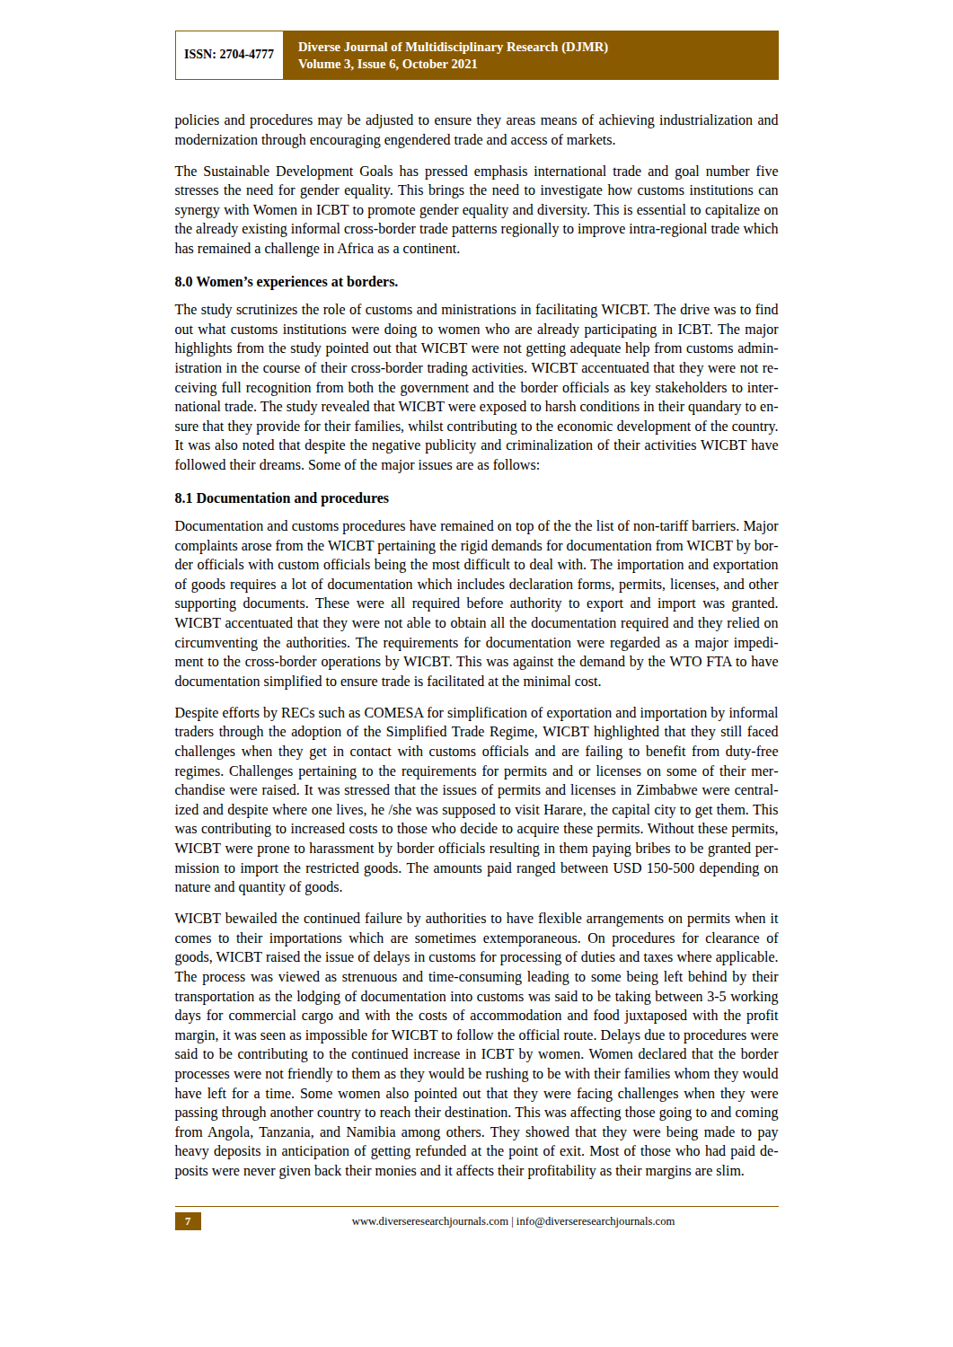ISSN: 2704-4777
Diverse Journal of Multidisciplinary Research (DJMR) Volume 3, Issue 6, October 2021
policies and procedures may be adjusted to ensure they areas means of achieving industrialization and modernization through encouraging engendered trade and access of markets.
The Sustainable Development Goals has pressed emphasis international trade and goal number five stresses the need for gender equality. This brings the need to investigate how customs institutions can synergy with Women in ICBT to promote gender equality and diversity. This is essential to capitalize on the already existing informal cross-border trade patterns regionally to improve intra-regional trade which has remained a challenge in Africa as a continent.
8.0 Women’s experiences at borders.
The study scrutinizes the role of customs and ministrations in facilitating WICBT. The drive was to find out what customs institutions were doing to women who are already participating in ICBT. The major highlights from the study pointed out that WICBT were not getting adequate help from customs administration in the course of their cross-border trading activities. WICBT accentuated that they were not receiving full recognition from both the government and the border officials as key stakeholders to international trade. The study revealed that WICBT were exposed to harsh conditions in their quandary to ensure that they provide for their families, whilst contributing to the economic development of the country. It was also noted that despite the negative publicity and criminalization of their activities WICBT have followed their dreams. Some of the major issues are as follows:
8.1 Documentation and procedures
Documentation and customs procedures have remained on top of the the list of non-tariff barriers. Major complaints arose from the WICBT pertaining the rigid demands for documentation from WICBT by border officials with custom officials being the most difficult to deal with. The importation and exportation of goods requires a lot of documentation which includes declaration forms, permits, licenses, and other supporting documents. These were all required before authority to export and import was granted. WICBT accentuated that they were not able to obtain all the documentation required and they relied on circumventing the authorities. The requirements for documentation were regarded as a major impediment to the cross-border operations by WICBT. This was against the demand by the WTO FTA to have documentation simplified to ensure trade is facilitated at the minimal cost.
Despite efforts by RECs such as COMESA for simplification of exportation and importation by informal traders through the adoption of the Simplified Trade Regime, WICBT highlighted that they still faced challenges when they get in contact with customs officials and are failing to benefit from duty-free regimes. Challenges pertaining to the requirements for permits and or licenses on some of their merchandise were raised. It was stressed that the issues of permits and licenses in Zimbabwe were centralized and despite where one lives, he /she was supposed to visit Harare, the capital city to get them. This was contributing to increased costs to those who decide to acquire these permits. Without these permits, WICBT were prone to harassment by border officials resulting in them paying bribes to be granted permission to import the restricted goods. The amounts paid ranged between USD 150-500 depending on nature and quantity of goods.
WICBT bewailed the continued failure by authorities to have flexible arrangements on permits when it comes to their importations which are sometimes extemporaneous. On procedures for clearance of goods, WICBT raised the issue of delays in customs for processing of duties and taxes where applicable. The process was viewed as strenuous and time-consuming leading to some being left behind by their transportation as the lodging of documentation into customs was said to be taking between 3-5 working days for commercial cargo and with the costs of accommodation and food juxtaposed with the profit margin, it was seen as impossible for WICBT to follow the official route. Delays due to procedures were said to be contributing to the continued increase in ICBT by women. Women declared that the border processes were not friendly to them as they would be rushing to be with their families whom they would have left for a time. Some women also pointed out that they were facing challenges when they were passing through another country to reach their destination. This was affecting those going to and coming from Angola, Tanzania, and Namibia among others. They showed that they were being made to pay heavy deposits in anticipation of getting refunded at the point of exit. Most of those who had paid deposits were never given back their monies and it affects their profitability as their margins are slim.
7
www.diverseresearchjournals.com | info@diverseresearchjournals.com